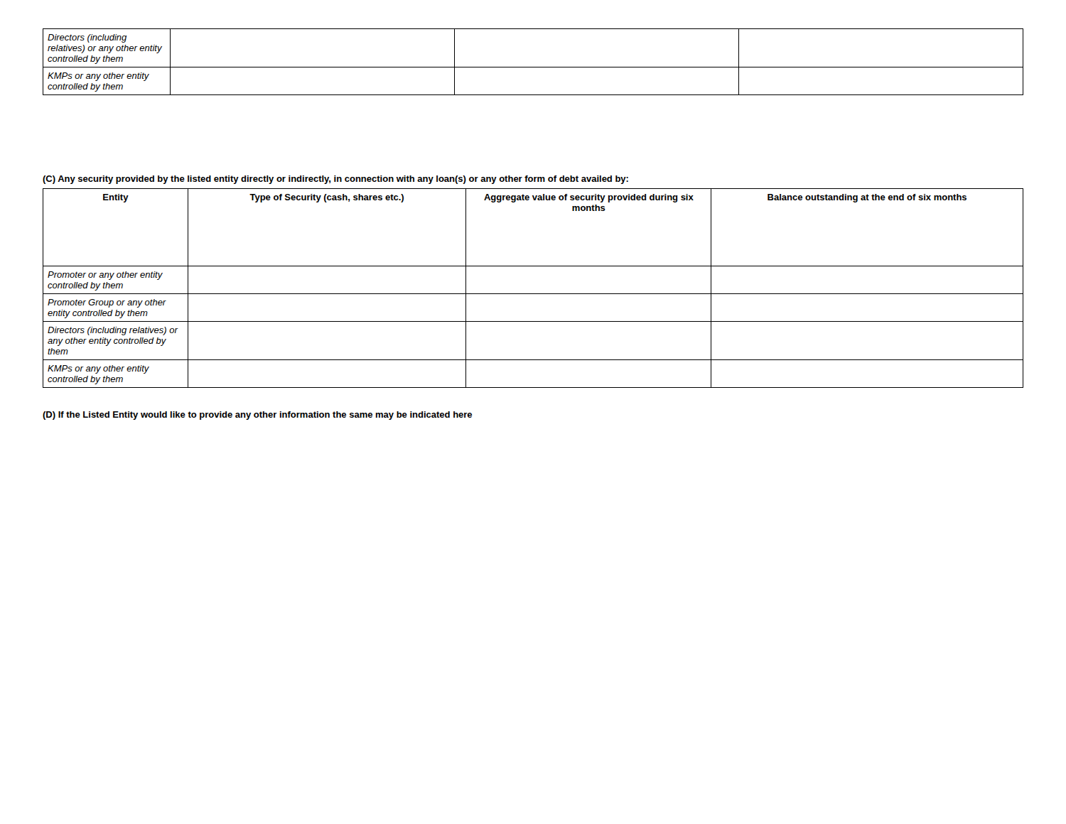| Directors (including relatives) or any other entity controlled by them | | | |
| KMPs or any other entity controlled by them | | | |
(C) Any security provided by the listed entity directly or indirectly, in connection with any loan(s) or any other form of debt availed by:
| Entity | Type of Security (cash, shares etc.) | Aggregate value of security provided during six months | Balance outstanding at the end of six months |
| --- | --- | --- | --- |
| Promoter or any other entity controlled by them | | | |
| Promoter Group or any other entity controlled by them | | | |
| Directors (including relatives) or any other entity controlled by them | | | |
| KMPs or any other entity controlled by them | | | |
(D) If the Listed Entity would like to provide any other information the same may be indicated here